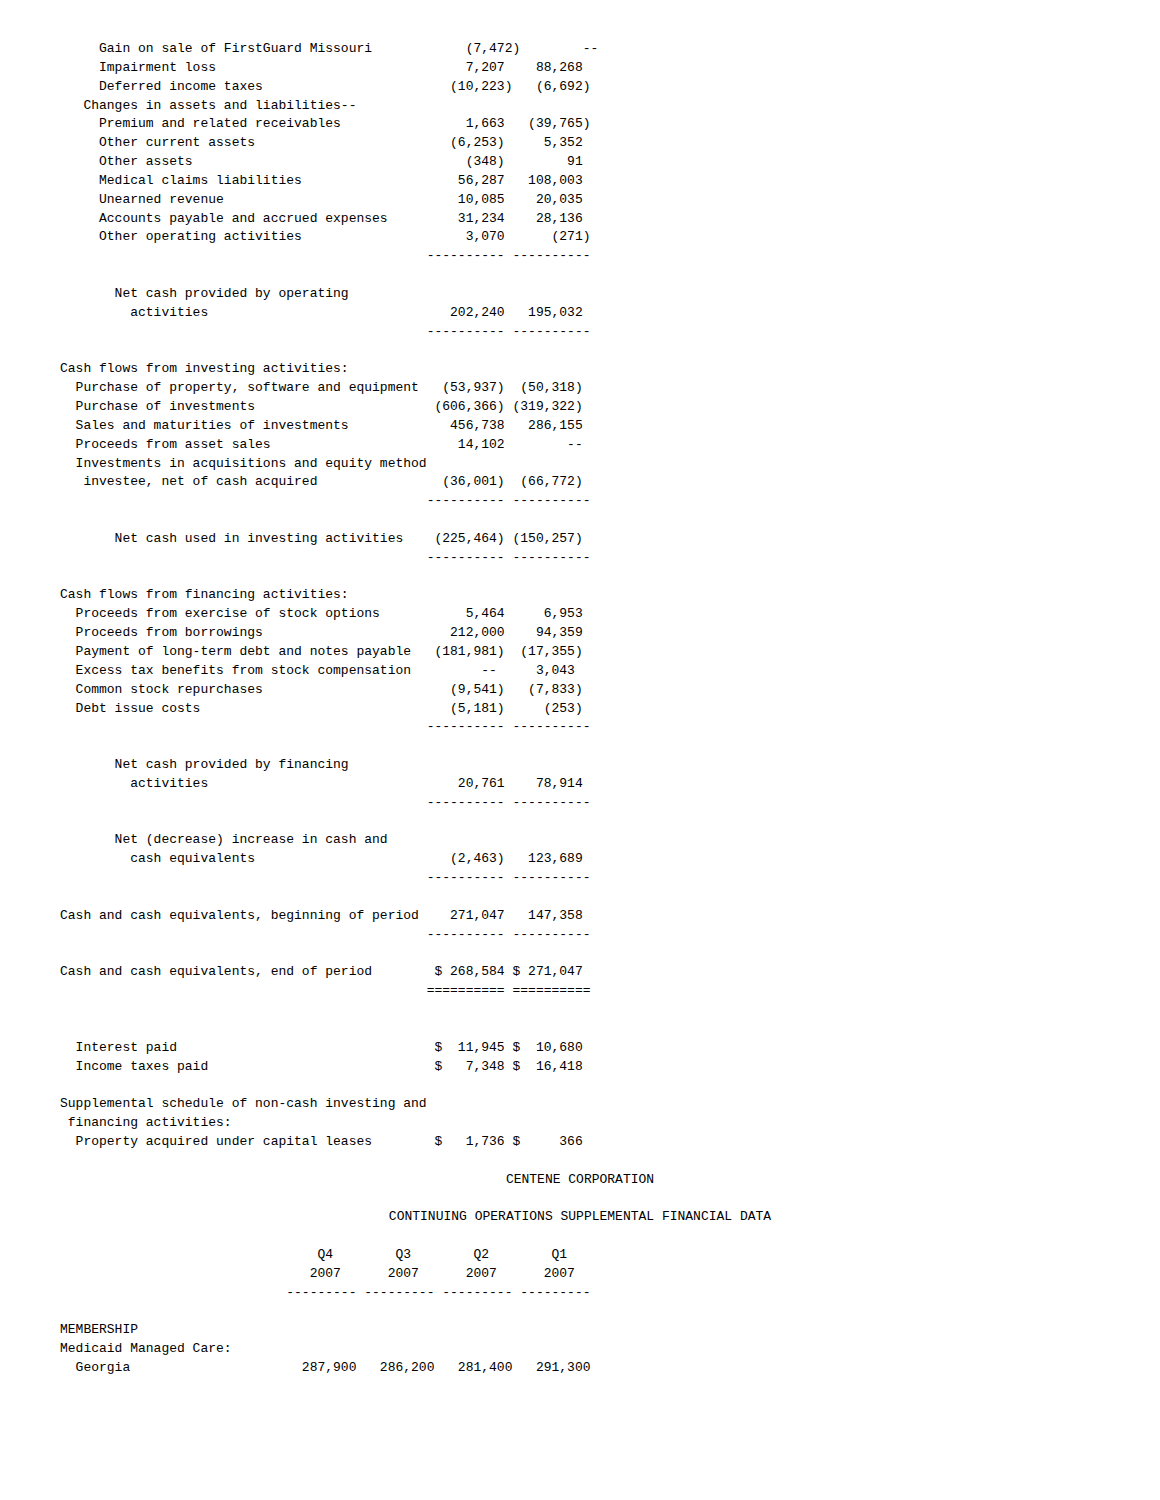Gain on sale of FirstGuard Missouri            (7,472)        --
     Impairment loss                                7,207    88,268
     Deferred income taxes                        (10,223)   (6,692)
   Changes in assets and liabilities--
     Premium and related receivables                1,663   (39,765)
     Other current assets                         (6,253)     5,352
     Other assets                                   (348)        91
     Medical claims liabilities                    56,287   108,003
     Unearned revenue                              10,085    20,035
     Accounts payable and accrued expenses         31,234    28,136
     Other operating activities                     3,070      (271)
                                               ---------- ----------

       Net cash provided by operating
         activities                               202,240   195,032
                                               ---------- ----------

Cash flows from investing activities:
  Purchase of property, software and equipment   (53,937)  (50,318)
  Purchase of investments                       (606,366) (319,322)
  Sales and maturities of investments             456,738   286,155
  Proceeds from asset sales                        14,102        --
  Investments in acquisitions and equity method
   investee, net of cash acquired                (36,001)  (66,772)
                                               ---------- ----------

       Net cash used in investing activities    (225,464) (150,257)
                                               ---------- ----------

Cash flows from financing activities:
  Proceeds from exercise of stock options           5,464     6,953
  Proceeds from borrowings                        212,000    94,359
  Payment of long-term debt and notes payable   (181,981)  (17,355)
  Excess tax benefits from stock compensation         --     3,043
  Common stock repurchases                        (9,541)   (7,833)
  Debt issue costs                                (5,181)     (253)
                                               ---------- ----------

       Net cash provided by financing
         activities                                20,761    78,914
                                               ---------- ----------

       Net (decrease) increase in cash and
         cash equivalents                         (2,463)   123,689
                                               ---------- ----------

Cash and cash equivalents, beginning of period    271,047   147,358
                                               ---------- ----------

Cash and cash equivalents, end of period        $ 268,584 $ 271,047
                                               ========== ==========


  Interest paid                                 $  11,945 $  10,680
  Income taxes paid                             $   7,348 $  16,418

Supplemental schedule of non-cash investing and
 financing activities:
  Property acquired under capital leases        $   1,736 $     366
CENTENE CORPORATION
CONTINUING OPERATIONS SUPPLEMENTAL FINANCIAL DATA
                                 Q4        Q3        Q2        Q1
                                2007      2007      2007      2007
                             --------- --------- --------- ---------

MEMBERSHIP
Medicaid Managed Care:
  Georgia                      287,900   286,200   281,400   291,300